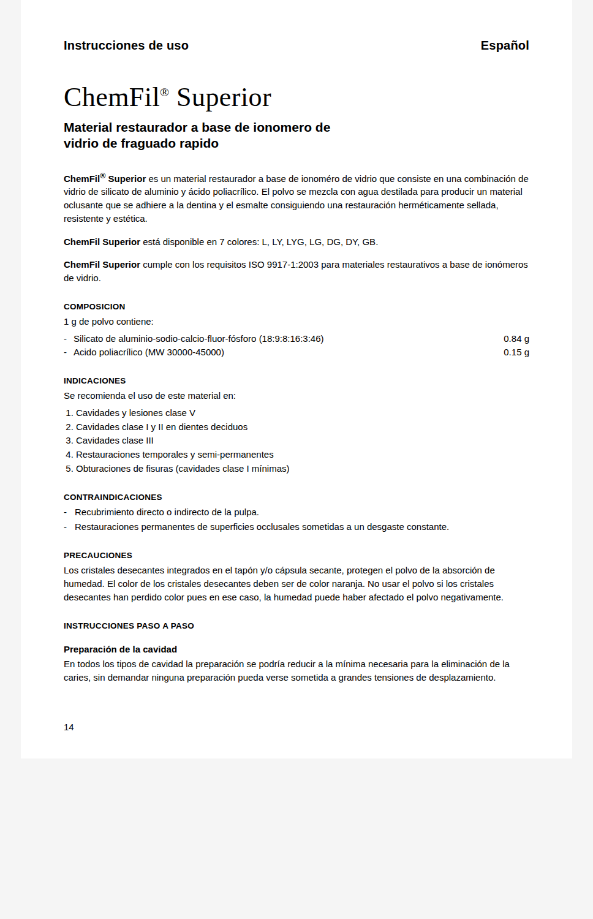Instrucciones de uso Español
ChemFil® Superior
Material restaurador a base de ionomero de
vidrio de fraguado rapido
ChemFil® Superior es un material restaurador a base de ionoméro de vidrio que consiste en una combinación de vidrio de silicato de aluminio y ácido poliacrílico. El polvo se mezcla con agua destilada para producir un material oclusante que se adhiere a la dentina y el esmalte consiguiendo una restauración herméticamente sellada, resistente y estética.
ChemFil Superior está disponible en 7 colores: L, LY, LYG, LG, DG, DY, GB.
ChemFil Superior cumple con los requisitos ISO 9917-1:2003 para materiales restaurativos a base de ionómeros de vidrio.
COMPOSICION
1 g de polvo contiene:
| - | Silicato de aluminio-sodio-calcio-fluor-fósforo (18:9:8:16:3:46) | 0.84 g |
| - | Acido poliacrílico (MW 30000-45000) | 0.15 g |
INDICACIONES
Se recomienda el uso de este material en:
Cavidades y lesiones clase V
Cavidades clase I y II en dientes deciduos
Cavidades clase III
Restauraciones temporales y semi-permanentes
Obturaciones de fisuras (cavidades clase I mínimas)
CONTRAINDICACIONES
Recubrimiento directo o indirecto de la pulpa.
Restauraciones permanentes de superficies occlusales sometidas a un desgaste constante.
PRECAUCIONES
Los cristales desecantes integrados en el tapón y/o cápsula secante, protegen el polvo de la absorción de humedad. El color de los cristales desecantes deben ser de color naranja. No usar el polvo si los cristales desecantes han perdido color pues en ese caso, la humedad puede haber afectado el polvo negativamente.
INSTRUCCIONES PASO A PASO
Preparación de la cavidad
En todos los tipos de cavidad la preparación se podría reducir a la mínima necesaria para la eliminación de la caries, sin demandar ninguna preparación pueda verse sometida a grandes tensiones de desplazamiento.
14